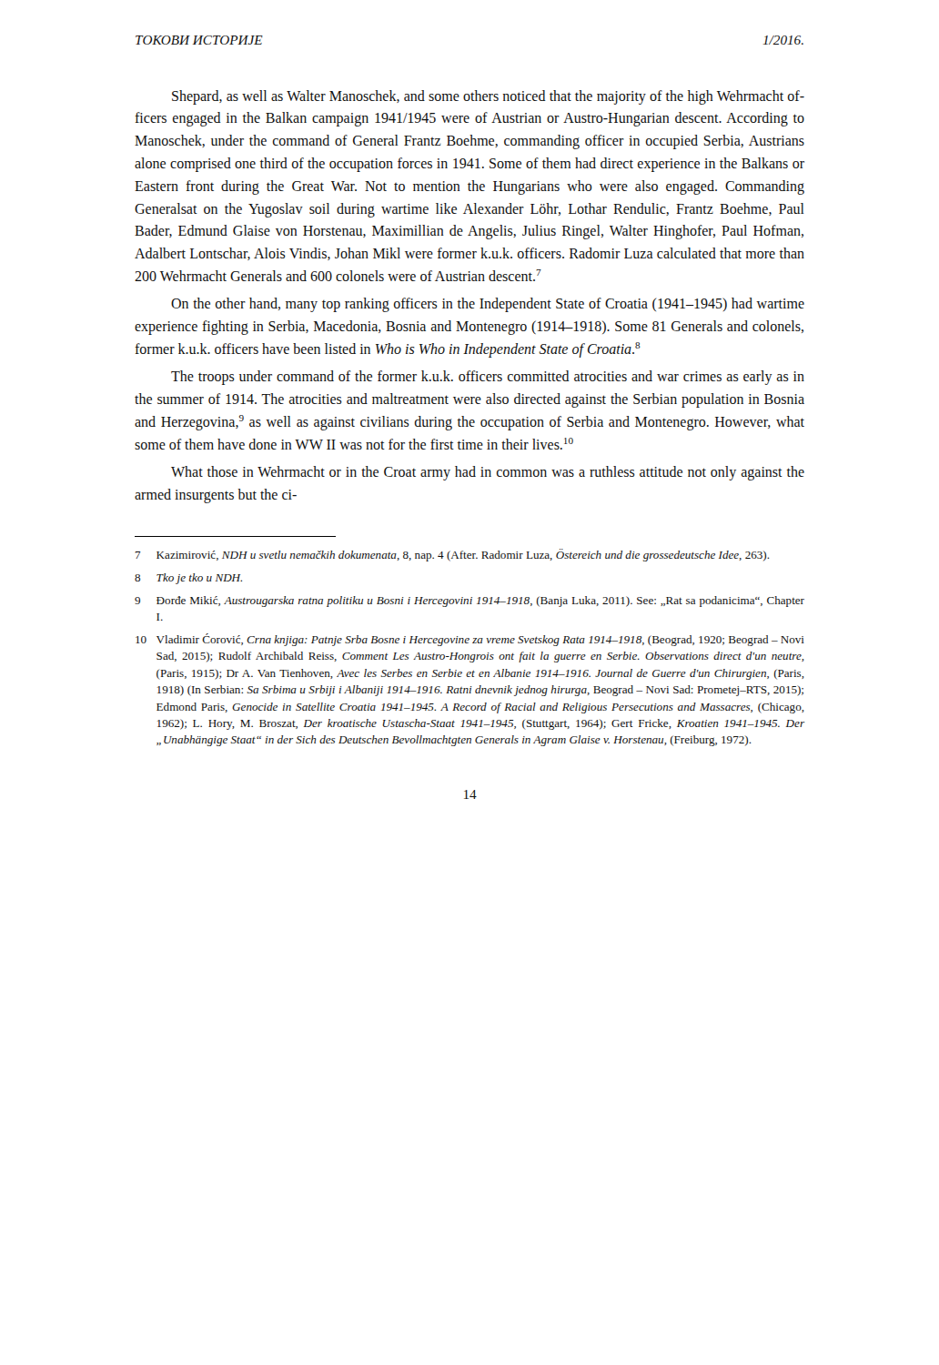1/2016. ТОКОВИ ИСТОРИЈЕ
Shepard, as well as Walter Manoschek, and some others noticed that the majority of the high Wehrmacht officers engaged in the Balkan campaign 1941/1945 were of Austrian or Austro-Hungarian descent. According to Manoschek, under the command of General Frantz Boehme, commanding officer in occupied Serbia, Austrians alone comprised one third of the occupation forces in 1941. Some of them had direct experience in the Balkans or Eastern front during the Great War. Not to mention the Hungarians who were also engaged. Commanding Generalsat on the Yugoslav soil during wartime like Alexander Löhr, Lothar Rendulic, Frantz Boehme, Paul Bader, Edmund Glaise von Horstenau, Maximillian de Angelis, Julius Ringel, Walter Hinghofer, Paul Hofman, Adalbert Lontschar, Alois Vindis, Johan Mikl were former k.u.k. officers. Radomir Luza calculated that more than 200 Wehrmacht Generals and 600 colonels were of Austrian descent.7
On the other hand, many top ranking officers in the Independent State of Croatia (1941–1945) had wartime experience fighting in Serbia, Macedonia, Bosnia and Montenegro (1914–1918). Some 81 Generals and colonels, former k.u.k. officers have been listed in Who is Who in Independent State of Croatia.8
The troops under command of the former k.u.k. officers committed atrocities and war crimes as early as in the summer of 1914. The atrocities and maltreatment were also directed against the Serbian population in Bosnia and Herzegovina,9 as well as against civilians during the occupation of Serbia and Montenegro. However, what some of them have done in WW II was not for the first time in their lives.10
What those in Wehrmacht or in the Croat army had in common was a ruthless attitude not only against the armed insurgents but the ci-
7 Kazimirović, NDH u svetlu nemačkih dokumenata, 8, nap. 4 (After. Radomir Luza, Östereich und die grossedeutsche Idee, 263).
8 Tko je tko u NDH.
9 Đorđe Mikić, Austrougarska ratna politiku u Bosni i Hercegovini 1914–1918, (Banja Luka, 2011). See: „Rat sa podanicima“, Chapter I.
10 Vladimir Ćorović, Crna knjiga: Patnje Srba Bosne i Hercegovine za vreme Svetskog Rata 1914–1918, (Beograd, 1920; Beograd – Novi Sad, 2015); Rudolf Archibald Reiss, Comment Les Austro-Hongrois ont fait la guerre en Serbie. Observations direct d'un neutre, (Paris, 1915); Dr A. Van Tienhoven, Avec les Serbes en Serbie et en Albanie 1914–1916. Journal de Guerre d'un Chirurgien, (Paris, 1918) (In Serbian: Sa Srbima u Srbiji i Albaniji 1914–1916. Ratni dnevnik jednog hirurga, Beograd – Novi Sad: Prometej–RTS, 2015); Edmond Paris, Genocide in Satellite Croatia 1941–1945. A Record of Racial and Religious Persecutions and Massacres, (Chicago, 1962); L. Hory, M. Broszat, Der kroatische Ustascha-Staat 1941–1945, (Stuttgart, 1964); Gert Fricke, Kroatien 1941–1945. Der „Unabhängige Staat“ in der Sich des Deutschen Bevollmachtgten Generals in Agram Glaise v. Horstenau, (Freiburg, 1972).
14